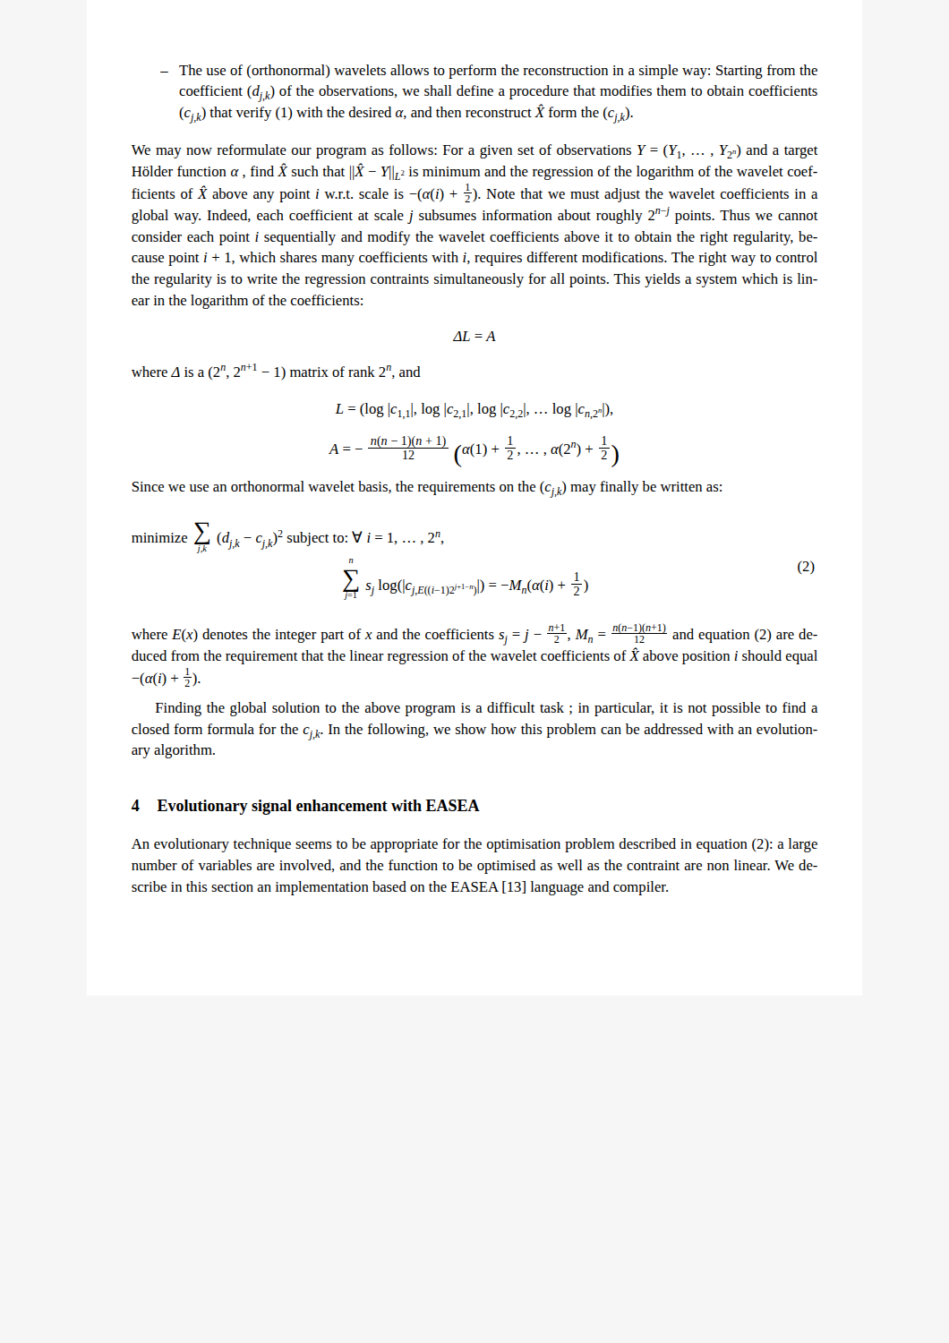The use of (orthonormal) wavelets allows to perform the reconstruction in a simple way: Starting from the coefficient (dj,k) of the observations, we shall define a procedure that modifies them to obtain coefficients (cj,k) that verify (1) with the desired α, and then reconstruct X̂ form the (cj,k).
We may now reformulate our program as follows: For a given set of observations Y = (Y1, … , Y2n) and a target Hölder function α , find X̂ such that ||X̂ − Y||L2 is minimum and the regression of the logarithm of the wavelet coefficients of X̂ above any point i w.r.t. scale is −(α(i) + 12). Note that we must adjust the wavelet coefficients in a global way. Indeed, each coefficient at scale j subsumes information about roughly 2n−j points. Thus we cannot consider each point i sequentially and modify the wavelet coefficients above it to obtain the right regularity, because point i + 1, which shares many coefficients with i, requires different modifications. The right way to control the regularity is to write the regression contraints simultaneously for all points. This yields a system which is linear in the logarithm of the coefficients:
ΔL = A
where Δ is a (2n, 2n+1 − 1) matrix of rank 2n, and
L = (log |c1,1|, log |c2,1|, log |c2,2|, … log |cn,2n|),
A = − n(n − 1)(n + 1) 12 (α(1) + 12, … , α(2n) + 12)
Since we use an orthonormal wavelet basis, the requirements on the (cj,k) may finally be written as:
minimize ∑j,k (dj,k − cj,k)2 subject to: ∀ i = 1, … , 2n,
(2) n∑j=1 sj log(|cj,E((i−1)2j+1−n)|) = −Mn(α(i) + 12)
where E(x) denotes the integer part of x and the coefficients sj = j − n+12, Mn = n(n−1)(n+1) 12 and equation (2) are deduced from the requirement that the linear regression of the wavelet coefficients of X̂ above position i should equal −(α(i) + 12).
Finding the global solution to the above program is a difficult task ; in particular, it is not possible to find a closed form formula for the cj,k. In the following, we show how this problem can be addressed with an evolutionary algorithm.
4 Evolutionary signal enhancement with EASEA
An evolutionary technique seems to be appropriate for the optimisation problem described in equation (2): a large number of variables are involved, and the function to be optimised as well as the contraint are non linear. We describe in this section an implementation based on the EASEA [13] language and compiler.